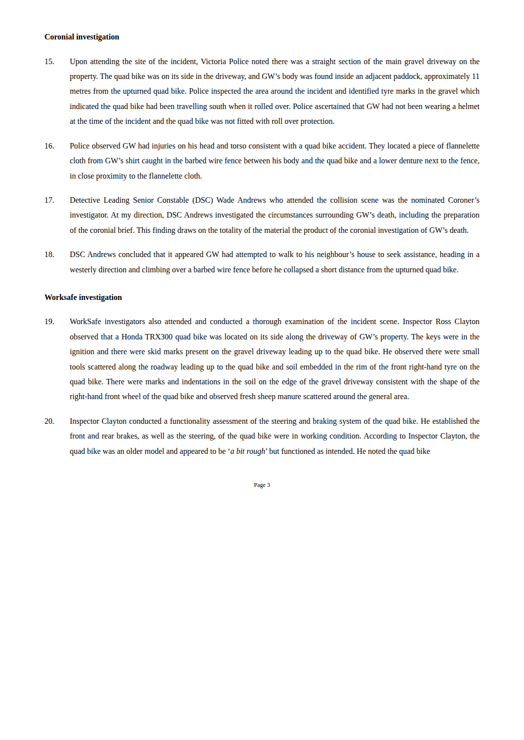Coronial investigation
15. Upon attending the site of the incident, Victoria Police noted there was a straight section of the main gravel driveway on the property. The quad bike was on its side in the driveway, and GW’s body was found inside an adjacent paddock, approximately 11 metres from the upturned quad bike. Police inspected the area around the incident and identified tyre marks in the gravel which indicated the quad bike had been travelling south when it rolled over. Police ascertained that GW had not been wearing a helmet at the time of the incident and the quad bike was not fitted with roll over protection.
16. Police observed GW had injuries on his head and torso consistent with a quad bike accident. They located a piece of flannelette cloth from GW’s shirt caught in the barbed wire fence between his body and the quad bike and a lower denture next to the fence, in close proximity to the flannelette cloth.
17. Detective Leading Senior Constable (DSC) Wade Andrews who attended the collision scene was the nominated Coroner’s investigator. At my direction, DSC Andrews investigated the circumstances surrounding GW’s death, including the preparation of the coronial brief. This finding draws on the totality of the material the product of the coronial investigation of GW’s death.
18. DSC Andrews concluded that it appeared GW had attempted to walk to his neighbour’s house to seek assistance, heading in a westerly direction and climbing over a barbed wire fence before he collapsed a short distance from the upturned quad bike.
Worksafe investigation
19. WorkSafe investigators also attended and conducted a thorough examination of the incident scene. Inspector Ross Clayton observed that a Honda TRX300 quad bike was located on its side along the driveway of GW’s property. The keys were in the ignition and there were skid marks present on the gravel driveway leading up to the quad bike. He observed there were small tools scattered along the roadway leading up to the quad bike and soil embedded in the rim of the front right-hand tyre on the quad bike. There were marks and indentations in the soil on the edge of the gravel driveway consistent with the shape of the right-hand front wheel of the quad bike and observed fresh sheep manure scattered around the general area.
20. Inspector Clayton conducted a functionality assessment of the steering and braking system of the quad bike. He established the front and rear brakes, as well as the steering, of the quad bike were in working condition. According to Inspector Clayton, the quad bike was an older model and appeared to be ‘a bit rough’ but functioned as intended. He noted the quad bike
Page 3